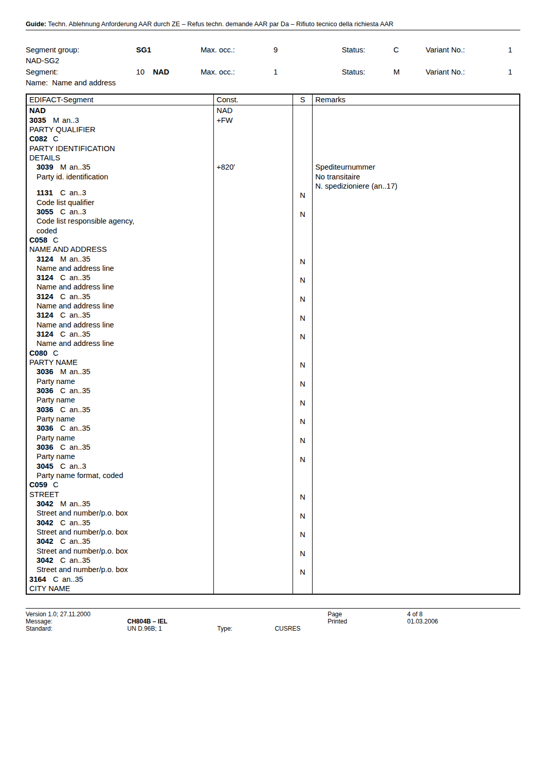Guide: Techn. Ablehnung Anforderung AAR durch ZE – Refus techn. demande AAR par Da – Rifiuto tecnico della richiesta AAR
| Segment group: | SG1 | Max. occ.: | 9 | Status: | C | Variant No.: | 1 |
| NAD-SG2 |
| Segment: | 10 NAD | Max. occ.: | 1 | Status: | M | Variant No.: | 1 |
| Name: Name and address |
| EDIFACT-Segment | Const. | S | Remarks |
| --- | --- | --- | --- |
| NAD 3035 M an..3 PARTY QUALIFIER C082 C PARTY IDENTIFICATION DETAILS 3039 M an..35 Party id. identification 1131 C an..3 Code list qualifier 3055 C an..3 Code list responsible agency, coded C058 C NAME AND ADDRESS 3124 M an..35 Name and address line 3124 C an..35 Name and address line 3124 C an..35 Name and address line 3124 C an..35 Name and address line 3124 C an..35 Name and address line C080 C PARTY NAME 3036 M an..35 Party name 3036 C an..35 Party name 3036 C an..35 Party name 3036 C an..35 Party name 3036 C an..35 Party name 3045 C an..3 Party name format, coded C059 C STREET 3042 M an..35 Street and number/p.o. box 3042 C an..35 Street and number/p.o. box 3042 C an..35 Street and number/p.o. box 3042 C an..35 Street and number/p.o. box 3164 C an..35 CITY NAME | NAD +FW +820' | N N N N N N N N N N N N N N N N N N | Spediteurnummer No transitaire N. spedizioniere (an..17) |
| / Version 1.0; 27.11.2000 / / / / Message: / CH804B – IEL / / / Standard: / UN D.96B; 1 / Type: / CUSRES / | / Page / 4 of 8 / / Printed / 01.03.2006 / |